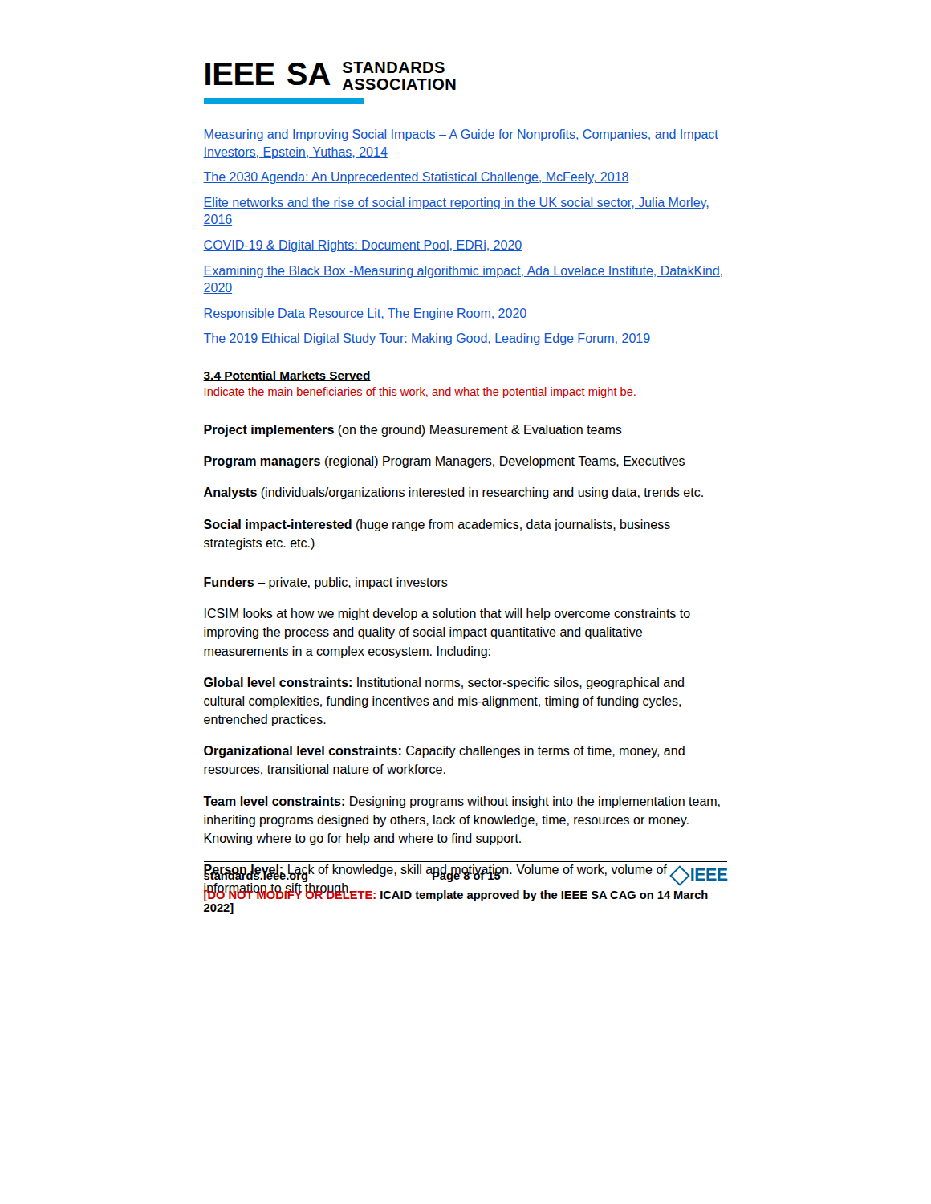IEEE SA STANDARDS ASSOCIATION
Measuring and Improving Social Impacts – A Guide for Nonprofits, Companies, and Impact Investors, Epstein, Yuthas, 2014
The 2030 Agenda: An Unprecedented Statistical Challenge, McFeely, 2018
Elite networks and the rise of social impact reporting in the UK social sector, Julia Morley, 2016
COVID-19 & Digital Rights: Document Pool, EDRi, 2020
Examining the Black Box -Measuring algorithmic impact, Ada Lovelace Institute, DatakKind, 2020
Responsible Data Resource Lit, The Engine Room, 2020
The 2019 Ethical Digital Study Tour: Making Good, Leading Edge Forum, 2019
3.4 Potential Markets Served
Indicate the main beneficiaries of this work, and what the potential impact might be.
Project implementers (on the ground) Measurement & Evaluation teams
Program managers (regional) Program Managers, Development Teams, Executives
Analysts (individuals/organizations interested in researching and using data, trends etc.
Social impact-interested (huge range from academics, data journalists, business strategists etc. etc.)
Funders – private, public, impact investors
ICSIM looks at how we might develop a solution that will help overcome constraints to improving the process and quality of social impact quantitative and qualitative measurements in a complex ecosystem. Including:
Global level constraints: Institutional norms, sector-specific silos, geographical and cultural complexities, funding incentives and mis-alignment, timing of funding cycles, entrenched practices.
Organizational level constraints: Capacity challenges in terms of time, money, and resources, transitional nature of workforce.
Team level constraints: Designing programs without insight into the implementation team, inheriting programs designed by others, lack of knowledge, time, resources or money. Knowing where to go for help and where to find support.
Person level: Lack of knowledge, skill and motivation. Volume of work, volume of information to sift through.
standards.ieee.org Page 8 of 15 IEEE
[DO NOT MODIFY OR DELETE: ICAID template approved by the IEEE SA CAG on 14 March 2022]